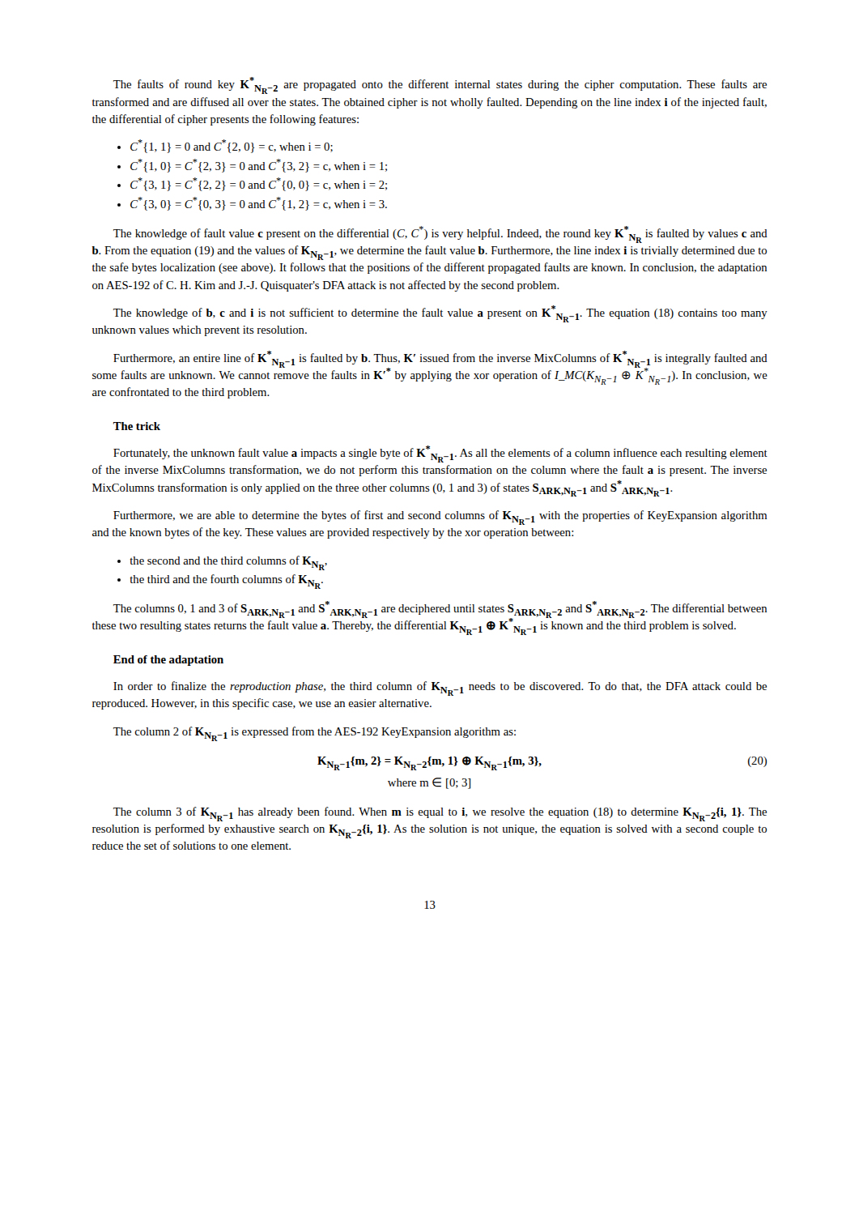The faults of round key K*NR−2 are propagated onto the different internal states during the cipher computation. These faults are transformed and are diffused all over the states. The obtained cipher is not wholly faulted. Depending on the line index i of the injected fault, the differential of cipher presents the following features:
C*{1, 1} = 0 and C*{2, 0} = c, when i = 0;
C*{1, 0} = C*{2, 3} = 0 and C*{3, 2} = c, when i = 1;
C*{3, 1} = C*{2, 2} = 0 and C*{0, 0} = c, when i = 2;
C*{3, 0} = C*{0, 3} = 0 and C*{1, 2} = c, when i = 3.
The knowledge of fault value c present on the differential (C, C*) is very helpful. Indeed, the round key K*NR is faulted by values c and b. From the equation (19) and the values of KNR−1, we determine the fault value b. Furthermore, the line index i is trivially determined due to the safe bytes localization (see above). It follows that the positions of the different propagated faults are known. In conclusion, the adaptation on AES-192 of C. H. Kim and J.-J. Quisquater's DFA attack is not affected by the second problem.
The knowledge of b, c and i is not sufficient to determine the fault value a present on K*NR−1. The equation (18) contains too many unknown values which prevent its resolution.
Furthermore, an entire line of K*NR−1 is faulted by b. Thus, K′ issued from the inverse MixColumns of K*NR−1 is integrally faulted and some faults are unknown. We cannot remove the faults in K′* by applying the xor operation of I_MC(KNR−1 ⊕ K*NR−1). In conclusion, we are confrontated to the third problem.
The trick
Fortunately, the unknown fault value a impacts a single byte of K*NR−1. As all the elements of a column influence each resulting element of the inverse MixColumns transformation, we do not perform this transformation on the column where the fault a is present. The inverse MixColumns transformation is only applied on the three other columns (0, 1 and 3) of states SARK,NR−1 and S*ARK,NR−1.
Furthermore, we are able to determine the bytes of first and second columns of KNR−1 with the properties of KeyExpansion algorithm and the known bytes of the key. These values are provided respectively by the xor operation between:
the second and the third columns of KNR,
the third and the fourth columns of KNR.
The columns 0, 1 and 3 of SARK,NR−1 and S*ARK,NR−1 are deciphered until states SARK,NR−2 and S*ARK,NR−2. The differential between these two resulting states returns the fault value a. Thereby, the differential KNR−1 ⊕ K*NR−1 is known and the third problem is solved.
End of the adaptation
In order to finalize the reproduction phase, the third column of KNR−1 needs to be discovered. To do that, the DFA attack could be reproduced. However, in this specific case, we use an easier alternative.
The column 2 of KNR−1 is expressed from the AES-192 KeyExpansion algorithm as:
KNR−1{m, 2} = KNR−2{m, 1} ⊕ KNR−1{m, 3}, (20)
where m ∈ [0; 3]
The column 3 of KNR−1 has already been found. When m is equal to i, we resolve the equation (18) to determine KNR−2{i, 1}. The resolution is performed by exhaustive search on KNR−2{i, 1}. As the solution is not unique, the equation is solved with a second couple to reduce the set of solutions to one element.
13